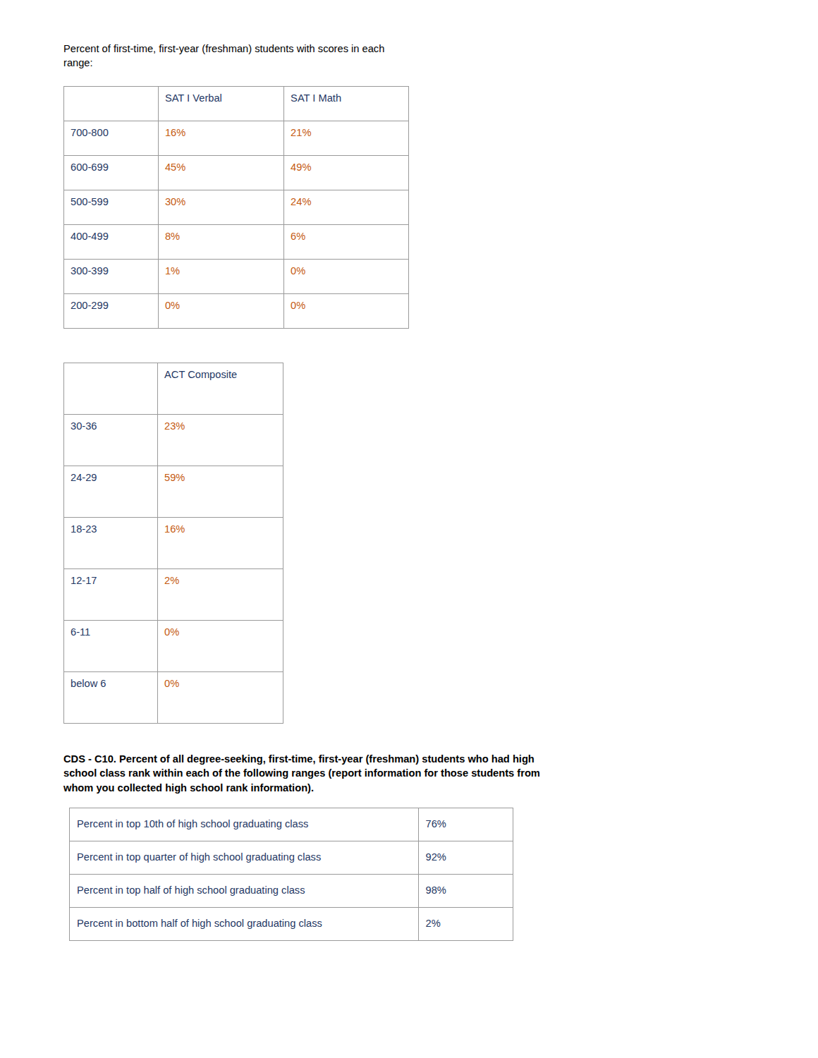Percent of first-time, first-year (freshman) students with scores in each range:
| | SAT I Verbal | SAT I Math |
| 700-800 | 16% | 21% |
| 600-699 | 45% | 49% |
| 500-599 | 30% | 24% |
| 400-499 | 8% | 6% |
| 300-399 | 1% | 0% |
| 200-299 | 0% | 0% |
| | ACT Composite |
| 30-36 | 23% |
| 24-29 | 59% |
| 18-23 | 16% |
| 12-17 | 2% |
| 6-11 | 0% |
| below 6 | 0% |
CDS - C10. Percent of all degree-seeking, first-time, first-year (freshman) students who had high school class rank within each of the following ranges (report information for those students from whom you collected high school rank information).
| Percent in top 10th of high school graduating class | 76% |
| Percent in top quarter of high school graduating class | 92% |
| Percent in top half of high school graduating class | 98% |
| Percent in bottom half of high school graduating class | 2% |